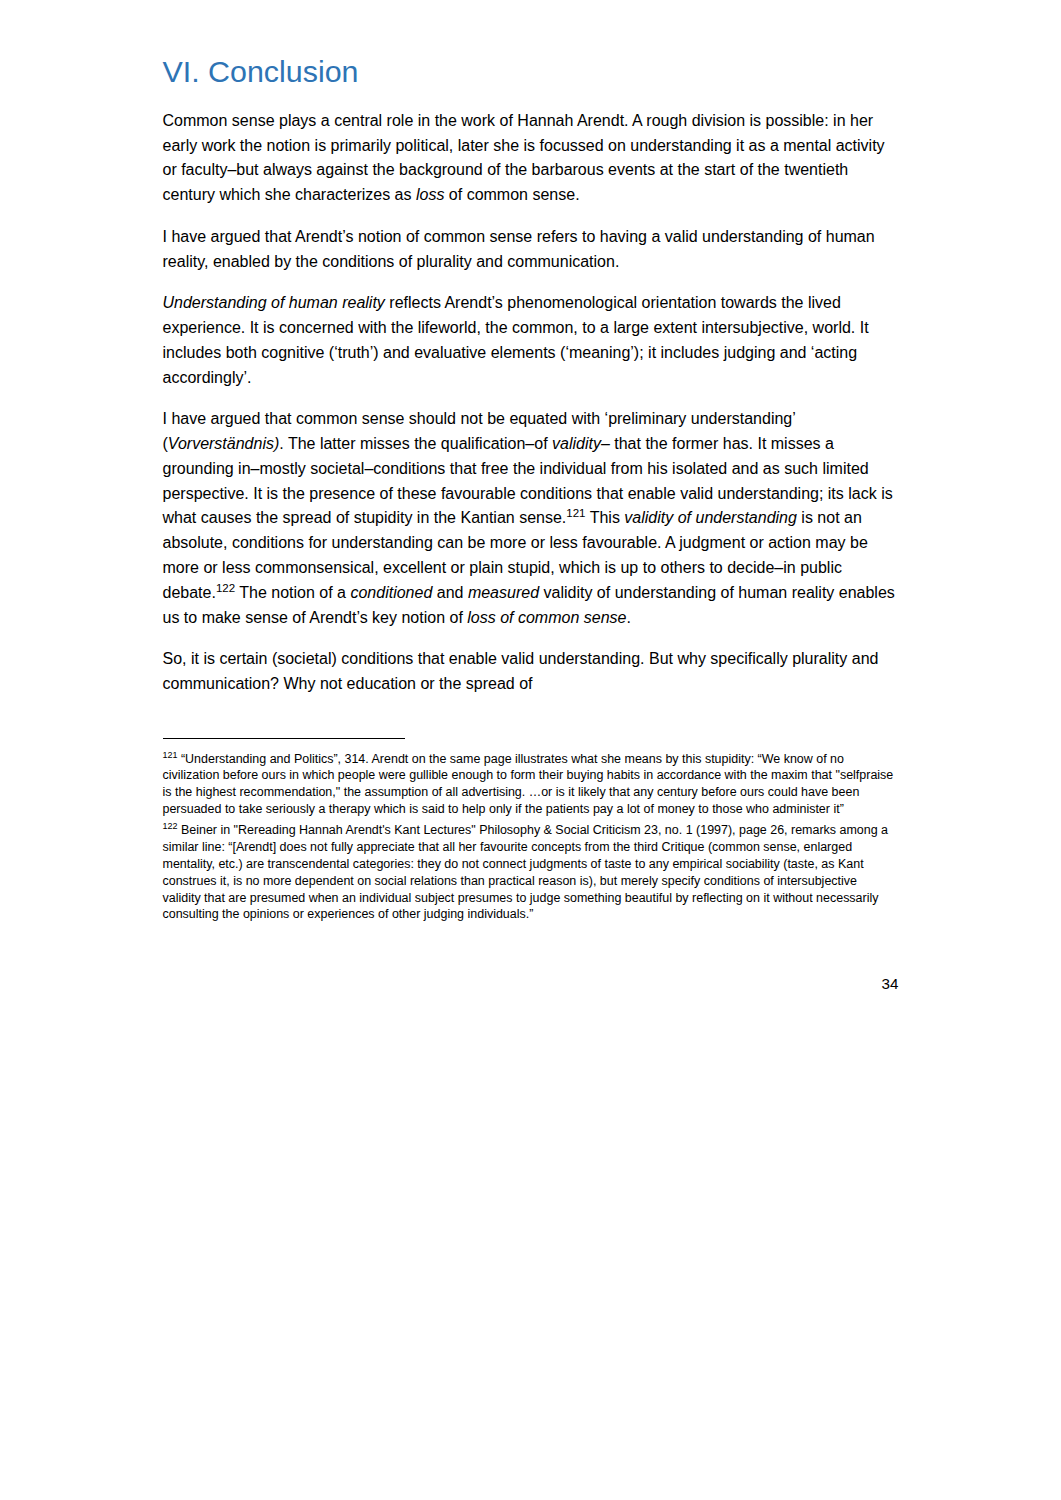VI. Conclusion
Common sense plays a central role in the work of Hannah Arendt. A rough division is possible: in her early work the notion is primarily political, later she is focussed on understanding it as a mental activity or faculty–but always against the background of the barbarous events at the start of the twentieth century which she characterizes as loss of common sense.
I have argued that Arendt’s notion of common sense refers to having a valid understanding of human reality, enabled by the conditions of plurality and communication.
Understanding of human reality reflects Arendt’s phenomenological orientation towards the lived experience. It is concerned with the lifeworld, the common, to a large extent intersubjective, world. It includes both cognitive (‘truth’) and evaluative elements (‘meaning’); it includes judging and ‘acting accordingly’.
I have argued that common sense should not be equated with ‘preliminary understanding’ (Vorverständnis). The latter misses the qualification–of validity– that the former has. It misses a grounding in–mostly societal–conditions that free the individual from his isolated and as such limited perspective. It is the presence of these favourable conditions that enable valid understanding; its lack is what causes the spread of stupidity in the Kantian sense.121 This validity of understanding is not an absolute, conditions for understanding can be more or less favourable. A judgment or action may be more or less commonsensical, excellent or plain stupid, which is up to others to decide–in public debate.122 The notion of a conditioned and measured validity of understanding of human reality enables us to make sense of Arendt’s key notion of loss of common sense.
So, it is certain (societal) conditions that enable valid understanding. But why specifically plurality and communication? Why not education or the spread of
121 “Understanding and Politics”, 314. Arendt on the same page illustrates what she means by this stupidity: “We know of no civilization before ours in which people were gullible enough to form their buying habits in accordance with the maxim that "selfpraise is the highest recommendation," the assumption of all advertising. …or is it likely that any century before ours could have been persuaded to take seriously a therapy which is said to help only if the patients pay a lot of money to those who administer it”
122 Beiner in "Rereading Hannah Arendt's Kant Lectures" Philosophy & Social Criticism 23, no. 1 (1997), page 26, remarks among a similar line: “[Arendt] does not fully appreciate that all her favourite concepts from the third Critique (common sense, enlarged mentality, etc.) are transcendental categories: they do not connect judgments of taste to any empirical sociability (taste, as Kant construes it, is no more dependent on social relations than practical reason is), but merely specify conditions of intersubjective validity that are presumed when an individual subject presumes to judge something beautiful by reflecting on it without necessarily consulting the opinions or experiences of other judging individuals.”
34